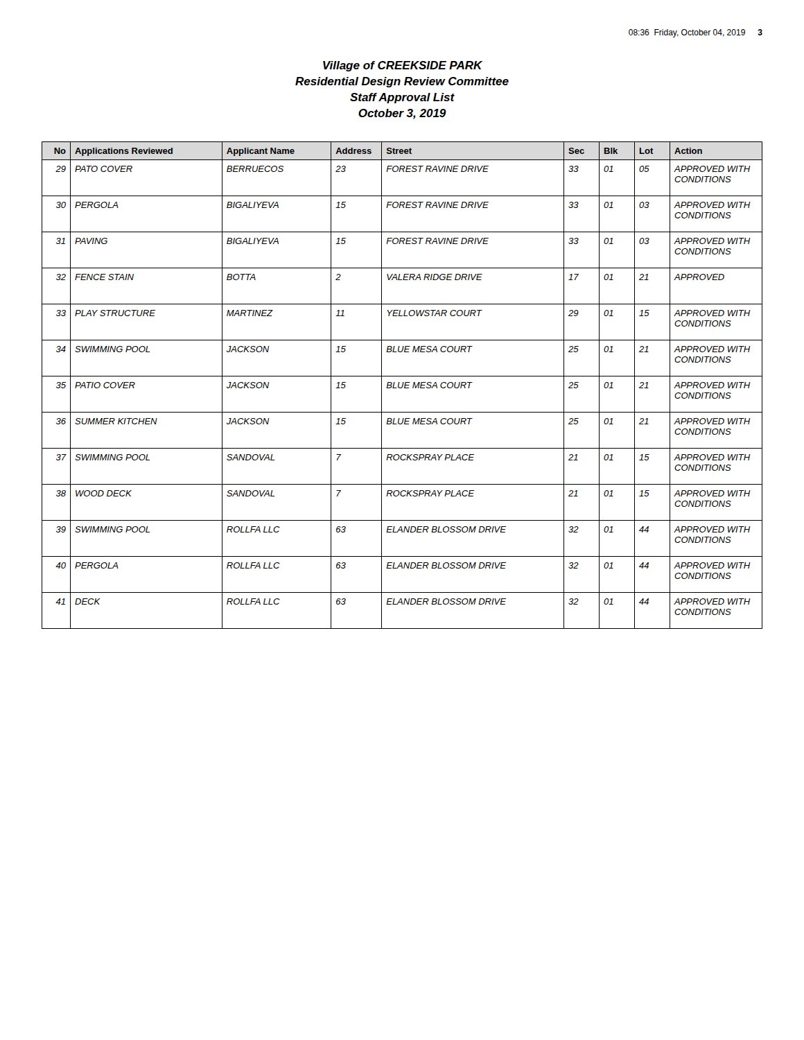08:36 Friday, October 04, 20193
Village of CREEKSIDE PARK
Residential Design Review Committee
Staff Approval List
October 3, 2019
| No | Applications Reviewed | Applicant Name | Address | Street | Sec | Blk | Lot | Action |
| --- | --- | --- | --- | --- | --- | --- | --- | --- |
| 29 | PATO COVER | BERRUECOS | 23 | FOREST RAVINE DRIVE | 33 | 01 | 05 | APPROVED WITH CONDITIONS |
| 30 | PERGOLA | BIGALIYEVA | 15 | FOREST RAVINE DRIVE | 33 | 01 | 03 | APPROVED WITH CONDITIONS |
| 31 | PAVING | BIGALIYEVA | 15 | FOREST RAVINE DRIVE | 33 | 01 | 03 | APPROVED WITH CONDITIONS |
| 32 | FENCE STAIN | BOTTA | 2 | VALERA RIDGE DRIVE | 17 | 01 | 21 | APPROVED |
| 33 | PLAY STRUCTURE | MARTINEZ | 11 | YELLOWSTAR COURT | 29 | 01 | 15 | APPROVED WITH CONDITIONS |
| 34 | SWIMMING POOL | JACKSON | 15 | BLUE MESA COURT | 25 | 01 | 21 | APPROVED WITH CONDITIONS |
| 35 | PATIO COVER | JACKSON | 15 | BLUE MESA COURT | 25 | 01 | 21 | APPROVED WITH CONDITIONS |
| 36 | SUMMER KITCHEN | JACKSON | 15 | BLUE MESA COURT | 25 | 01 | 21 | APPROVED WITH CONDITIONS |
| 37 | SWIMMING POOL | SANDOVAL | 7 | ROCKSPRAY PLACE | 21 | 01 | 15 | APPROVED WITH CONDITIONS |
| 38 | WOOD DECK | SANDOVAL | 7 | ROCKSPRAY PLACE | 21 | 01 | 15 | APPROVED WITH CONDITIONS |
| 39 | SWIMMING POOL | ROLLFA LLC | 63 | ELANDER BLOSSOM DRIVE | 32 | 01 | 44 | APPROVED WITH CONDITIONS |
| 40 | PERGOLA | ROLLFA LLC | 63 | ELANDER BLOSSOM DRIVE | 32 | 01 | 44 | APPROVED WITH CONDITIONS |
| 41 | DECK | ROLLFA LLC | 63 | ELANDER BLOSSOM DRIVE | 32 | 01 | 44 | APPROVED WITH CONDITIONS |